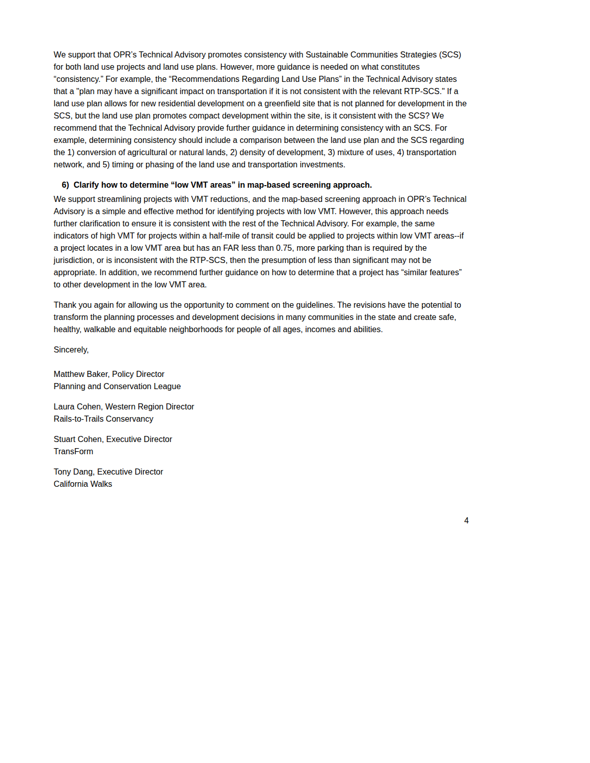We support that OPR’s Technical Advisory promotes consistency with Sustainable Communities Strategies (SCS) for both land use projects and land use plans. However, more guidance is needed on what constitutes “consistency.” For example, the “Recommendations Regarding Land Use Plans” in the Technical Advisory states that a "plan may have a significant impact on transportation if it is not consistent with the relevant RTP-SCS." If a land use plan allows for new residential development on a greenfield site that is not planned for development in the SCS, but the land use plan promotes compact development within the site, is it consistent with the SCS? We recommend that the Technical Advisory provide further guidance in determining consistency with an SCS. For example, determining consistency should include a comparison between the land use plan and the SCS regarding the 1) conversion of agricultural or natural lands, 2) density of development, 3) mixture of uses, 4) transportation network, and 5) timing or phasing of the land use and transportation investments.
6) Clarify how to determine “low VMT areas” in map-based screening approach.
We support streamlining projects with VMT reductions, and the map-based screening approach in OPR’s Technical Advisory is a simple and effective method for identifying projects with low VMT. However, this approach needs further clarification to ensure it is consistent with the rest of the Technical Advisory. For example, the same indicators of high VMT for projects within a half-mile of transit could be applied to projects within low VMT areas--if a project locates in a low VMT area but has an FAR less than 0.75, more parking than is required by the jurisdiction, or is inconsistent with the RTP-SCS, then the presumption of less than significant may not be appropriate. In addition, we recommend further guidance on how to determine that a project has “similar features” to other development in the low VMT area.
Thank you again for allowing us the opportunity to comment on the guidelines. The revisions have the potential to transform the planning processes and development decisions in many communities in the state and create safe, healthy, walkable and equitable neighborhoods for people of all ages, incomes and abilities.
Sincerely,
Matthew Baker, Policy Director
Planning and Conservation League
Laura Cohen, Western Region Director
Rails-to-Trails Conservancy
Stuart Cohen, Executive Director
TransForm
Tony Dang, Executive Director
California Walks
4